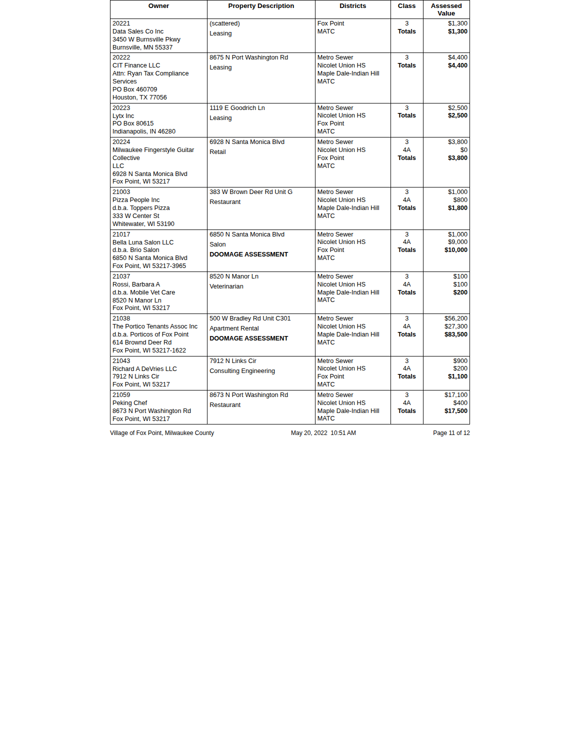| Owner | Property Description | Districts | Class | Assessed Value |
| --- | --- | --- | --- | --- |
| 20221 Data Sales Co Inc 3450 W Burnsville Pkwy Burnsville, MN 55337 | (scattered) Leasing | Fox Point MATC | 3 Totals | $1,300 $1,300 |
| 20222 CIT Finance LLC Attn: Ryan Tax Compliance Services PO Box 460709 Houston, TX 77056 | 8675 N Port Washington Rd Leasing | Metro Sewer Nicolet Union HS Maple Dale-Indian Hill MATC | 3 Totals | $4,400 $4,400 |
| 20223 Lytx Inc PO Box 80615 Indianapolis, IN 46280 | 1119 E Goodrich Ln Leasing | Metro Sewer Nicolet Union HS Fox Point MATC | 3 Totals | $2,500 $2,500 |
| 20224 Milwaukee Fingerstyle Guitar Collective LLC 6928 N Santa Monica Blvd Fox Point, WI 53217 | 6928 N Santa Monica Blvd Retail | Metro Sewer Nicolet Union HS Fox Point MATC | 3 4A Totals | $3,800 $0 $3,800 |
| 21003 Pizza People Inc d.b.a. Toppers Pizza 333 W Center St Whitewater, WI 53190 | 383 W Brown Deer Rd Unit G Restaurant | Metro Sewer Nicolet Union HS Maple Dale-Indian Hill MATC | 3 4A Totals | $1,000 $800 $1,800 |
| 21017 Bella Luna Salon LLC d.b.a. Brio Salon 6850 N Santa Monica Blvd Fox Point, WI 53217-3965 | 6850 N Santa Monica Blvd Salon DOOMAGE ASSESSMENT | Metro Sewer Nicolet Union HS Fox Point MATC | 3 4A Totals | $1,000 $9,000 $10,000 |
| 21037 Rossi, Barbara A d.b.a. Mobile Vet Care 8520 N Manor Ln Fox Point, WI 53217 | 8520 N Manor Ln Veterinarian | Metro Sewer Nicolet Union HS Maple Dale-Indian Hill MATC | 3 4A Totals | $100 $100 $200 |
| 21038 The Portico Tenants Assoc Inc d.b.a. Porticos of Fox Point 614 Brownd Deer Rd Fox Point, WI 53217-1622 | 500 W Bradley Rd Unit C301 Apartment Rental DOOMAGE ASSESSMENT | Metro Sewer Nicolet Union HS Maple Dale-Indian Hill MATC | 3 4A Totals | $56,200 $27,300 $83,500 |
| 21043 Richard A DeVries LLC 7912 N Links Cir Fox Point, WI 53217 | 7912 N Links Cir Consulting Engineering | Metro Sewer Nicolet Union HS Fox Point MATC | 3 4A Totals | $900 $200 $1,100 |
| 21059 Peking Chef 8673 N Port Washington Rd Fox Point, WI 53217 | 8673 N Port Washington Rd Restaurant | Metro Sewer Nicolet Union HS Maple Dale-Indian Hill MATC | 3 4A Totals | $17,100 $400 $17,500 |
Village of Fox Point, Milwaukee County
May 20, 2022 10:51 AM
Page 11 of 12